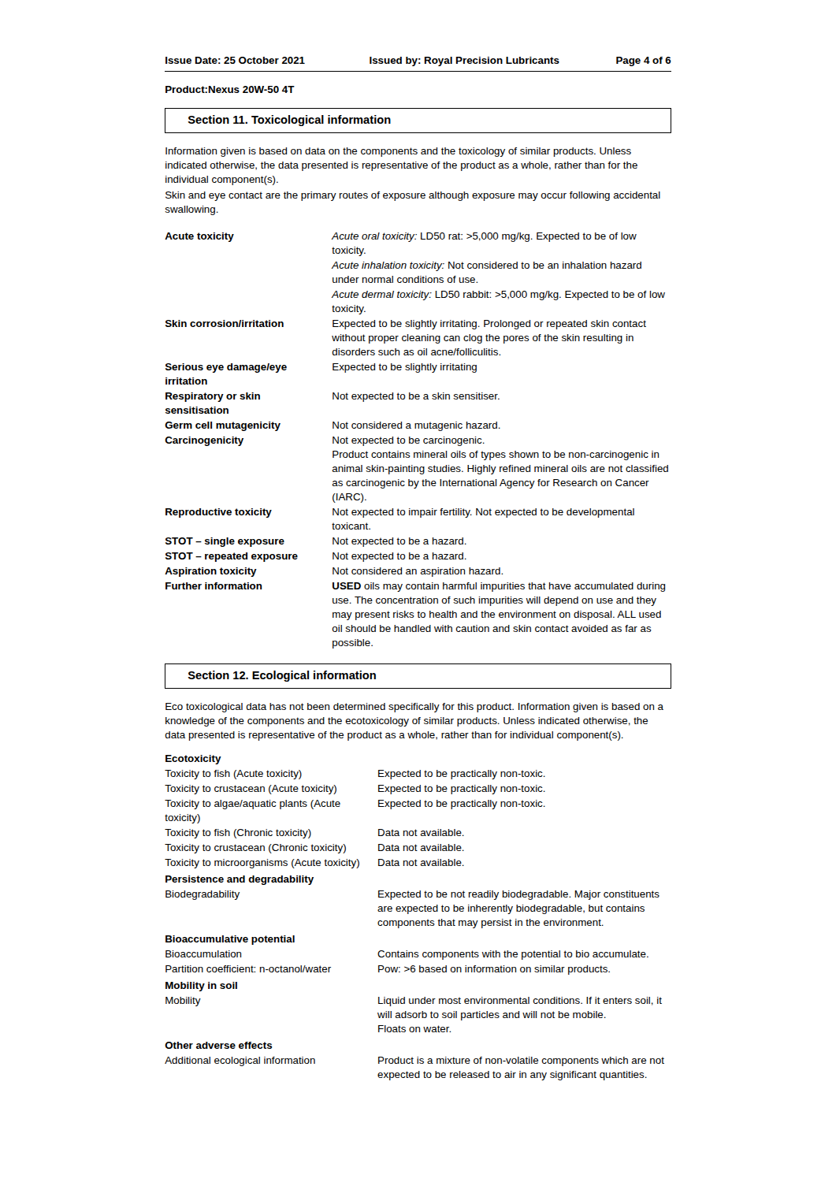Issue Date: 25 October 2021
Issued by: Royal Precision Lubricants
Page 4 of 6
Product:Nexus 20W-50 4T
Section 11. Toxicological information
Information given is based on data on the components and the toxicology of similar products. Unless indicated otherwise, the data presented is representative of the product as a whole, rather than for the individual component(s).
Skin and eye contact are the primary routes of exposure although exposure may occur following accidental swallowing.
| Acute toxicity | Acute oral toxicity: LD50 rat: >5,000 mg/kg. Expected to be of low toxicity. |
| | Acute inhalation toxicity: Not considered to be an inhalation hazard under normal conditions of use. |
| | Acute dermal toxicity: LD50 rabbit: >5,000 mg/kg. Expected to be of low toxicity. |
| Skin corrosion/irritation | Expected to be slightly irritating. Prolonged or repeated skin contact without proper cleaning can clog the pores of the skin resulting in disorders such as oil acne/folliculitis. |
| Serious eye damage/eye irritation | Expected to be slightly irritating |
| Respiratory or skin sensitisation | Not expected to be a skin sensitiser. |
| Germ cell mutagenicity | Not considered a mutagenic hazard. |
| Carcinogenicity | Not expected to be carcinogenic. |
| | Product contains mineral oils of types shown to be non-carcinogenic in animal skin-painting studies. Highly refined mineral oils are not classified as carcinogenic by the International Agency for Research on Cancer (IARC). |
| Reproductive toxicity | Not expected to impair fertility. Not expected to be developmental toxicant. |
| STOT – single exposure | Not expected to be a hazard. |
| STOT – repeated exposure | Not expected to be a hazard. |
| Aspiration toxicity | Not considered an aspiration hazard. |
| Further information | USED oils may contain harmful impurities that have accumulated during use. The concentration of such impurities will depend on use and they may present risks to health and the environment on disposal. ALL used oil should be handled with caution and skin contact avoided as far as possible. |
Section 12. Ecological information
Eco toxicological data has not been determined specifically for this product. Information given is based on a knowledge of the components and the ecotoxicology of similar products. Unless indicated otherwise, the data presented is representative of the product as a whole, rather than for individual component(s).
| Ecotoxicity | |
| Toxicity to fish (Acute toxicity) | Expected to be practically non-toxic. |
| Toxicity to crustacean (Acute toxicity) | Expected to be practically non-toxic. |
| Toxicity to algae/aquatic plants (Acute toxicity) | Expected to be practically non-toxic. |
| Toxicity to fish (Chronic toxicity) | Data not available. |
| Toxicity to crustacean (Chronic toxicity) | Data not available. |
| Toxicity to microorganisms (Acute toxicity) | Data not available. |
| Persistence and degradability | |
| Biodegradability | Expected to be not readily biodegradable. Major constituents are expected to be inherently biodegradable, but contains components that may persist in the environment. |
| Bioaccumulative potential | |
| Bioaccumulation | Contains components with the potential to bio accumulate. |
| Partition coefficient: n-octanol/water | Pow: >6 based on information on similar products. |
| Mobility in soil | |
| Mobility | Liquid under most environmental conditions. If it enters soil, it will adsorb to soil particles and will not be mobile. Floats on water. |
| Other adverse effects | |
| Additional ecological information | Product is a mixture of non-volatile components which are not expected to be released to air in any significant quantities. |